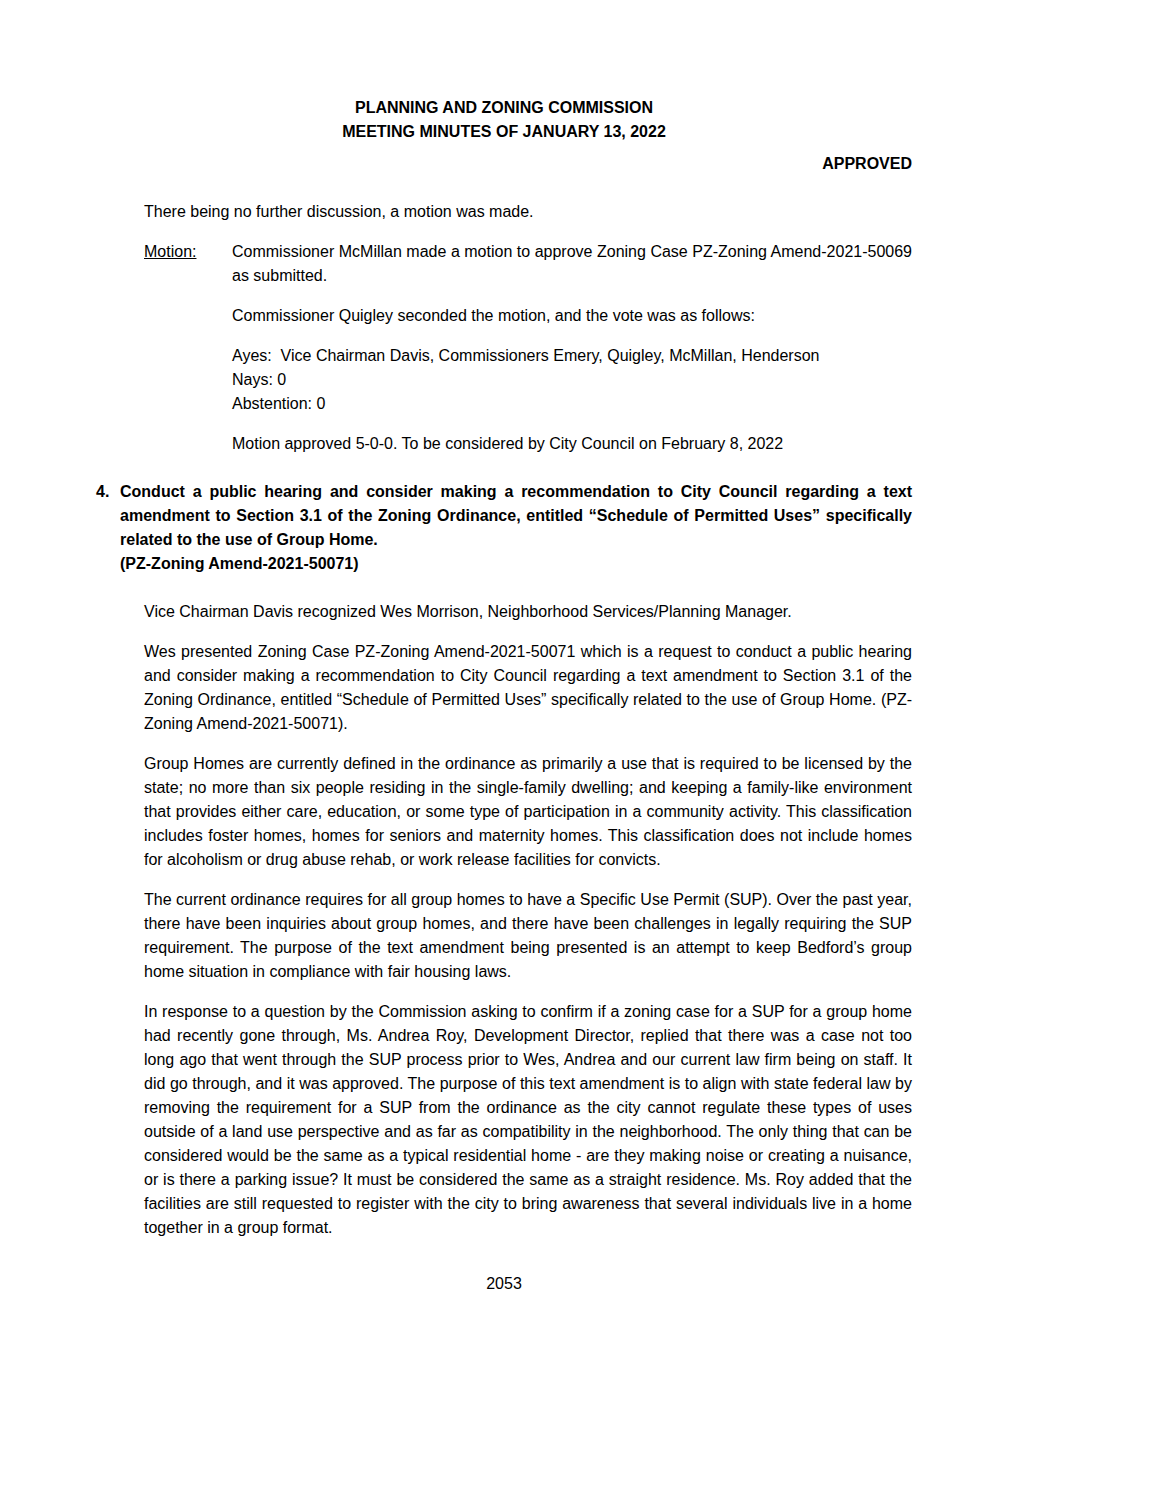PLANNING AND ZONING COMMISSION MEETING MINUTES OF JANUARY 13, 2022
APPROVED
There being no further discussion, a motion was made.
Motion:
Commissioner McMillan made a motion to approve Zoning Case PZ-Zoning Amend-2021-50069 as submitted.
Commissioner Quigley seconded the motion, and the vote was as follows:
Ayes: Vice Chairman Davis, Commissioners Emery, Quigley, McMillan, Henderson
Nays: 0
Abstention: 0
Motion approved 5-0-0. To be considered by City Council on February 8, 2022
4.
Conduct a public hearing and consider making a recommendation to City Council regarding a text amendment to Section 3.1 of the Zoning Ordinance, entitled “Schedule of Permitted Uses” specifically related to the use of Group Home.
(PZ-Zoning Amend-2021-50071)
Vice Chairman Davis recognized Wes Morrison, Neighborhood Services/Planning Manager.
Wes presented Zoning Case PZ-Zoning Amend-2021-50071 which is a request to conduct a public hearing and consider making a recommendation to City Council regarding a text amendment to Section 3.1 of the Zoning Ordinance, entitled “Schedule of Permitted Uses” specifically related to the use of Group Home. (PZ-Zoning Amend-2021-50071).
Group Homes are currently defined in the ordinance as primarily a use that is required to be licensed by the state; no more than six people residing in the single-family dwelling; and keeping a family-like environment that provides either care, education, or some type of participation in a community activity. This classification includes foster homes, homes for seniors and maternity homes. This classification does not include homes for alcoholism or drug abuse rehab, or work release facilities for convicts.
The current ordinance requires for all group homes to have a Specific Use Permit (SUP). Over the past year, there have been inquiries about group homes, and there have been challenges in legally requiring the SUP requirement. The purpose of the text amendment being presented is an attempt to keep Bedford’s group home situation in compliance with fair housing laws.
In response to a question by the Commission asking to confirm if a zoning case for a SUP for a group home had recently gone through, Ms. Andrea Roy, Development Director, replied that there was a case not too long ago that went through the SUP process prior to Wes, Andrea and our current law firm being on staff. It did go through, and it was approved. The purpose of this text amendment is to align with state federal law by removing the requirement for a SUP from the ordinance as the city cannot regulate these types of uses outside of a land use perspective and as far as compatibility in the neighborhood. The only thing that can be considered would be the same as a typical residential home - are they making noise or creating a nuisance, or is there a parking issue? It must be considered the same as a straight residence. Ms. Roy added that the facilities are still requested to register with the city to bring awareness that several individuals live in a home together in a group format.
2053